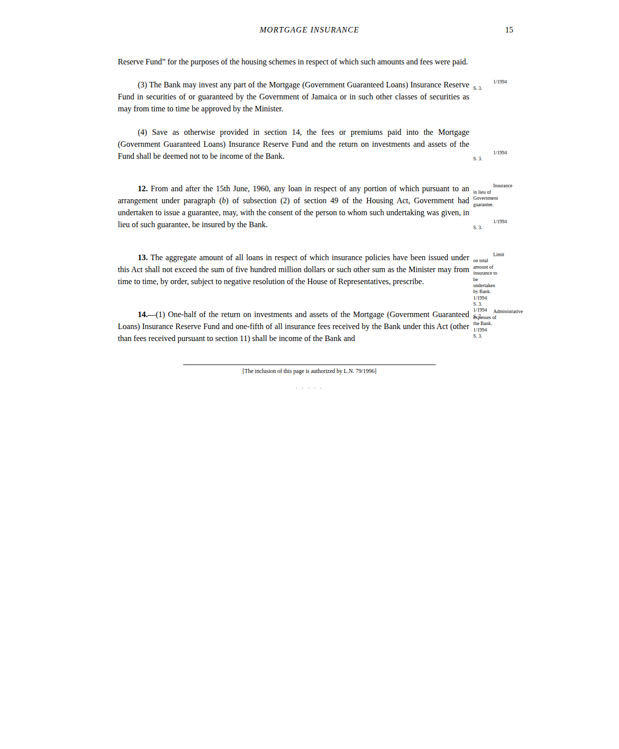MORTGAGE INSURANCE 15
Reserve Fund” for the purposes of the housing schemes in respect of which such amounts and fees were paid.
(3) The Bank may invest any part of the Mortgage (Government Guaranteed Loans) Insurance Reserve Fund in securities of or guaranteed by the Government of Jamaica or in such other classes of securities as may from time to time be approved by the Minister.1/1994
S. 3.
(4) Save as otherwise provided in section 14, the fees or premiums paid into the Mortgage (Government Guaranteed Loans) Insurance Reserve Fund and the return on investments and assets of the Fund shall be deemed not to be income of the Bank.1/1994
S. 3.
12. From and after the 15th June, 1960, any loan in respect of any portion of which pursuant to an arrangement under paragraph (b) of subsection (2) of section 49 of the Housing Act, Government had undertaken to issue a guarantee, may, with the consent of the person to whom such undertaking was given, in lieu of such guarantee, be insured by the Bank.Insurance in lieu of Government guarantee. 1/1994
S. 3.
13. The aggregate amount of all loans in respect of which insurance policies have been issued under this Act shall not exceed the sum of five hundred million dollars or such other sum as the Minister may from time to time, by order, subject to negative resolution of the House of Representatives, prescribe.Limit on total amount of insurance to be undertaken by Bank.
1/1994
S. 3.
1/1994
S. 7.
14.—(1) One-half of the return on investments and assets of the Mortgage (Government Guaranteed Loans) Insurance Reserve Fund and one-fifth of all insurance fees received by the Bank under this Act (other than fees received pursuant to section 11) shall be income of the Bank andAdministrative expenses of the Bank.
1/1994
S. 3.
[The inclusion of this page is authorized by L.N. 79/1996]
. . . . .